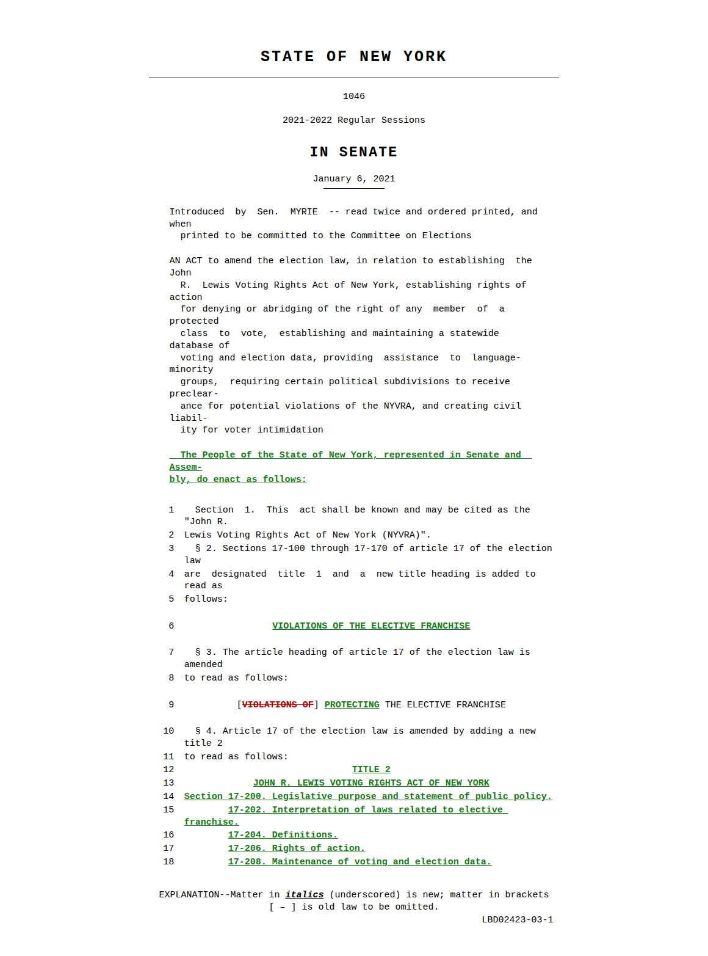STATE OF NEW YORK
1046
2021-2022 Regular Sessions
IN SENATE
January 6, 2021
Introduced by Sen. MYRIE -- read twice and ordered printed, and when printed to be committed to the Committee on Elections
AN ACT to amend the election law, in relation to establishing the John R. Lewis Voting Rights Act of New York, establishing rights of action for denying or abridging of the right of any member of a protected class to vote, establishing and maintaining a statewide database of voting and election data, providing assistance to language-minority groups, requiring certain political subdivisions to receive preclear- ance for potential violations of the NYVRA, and creating civil liabil- ity for voter intimidation
The People of the State of New York, represented in Senate and Assem- bly, do enact as follows:
| 1 | Section 1. This act shall be known and may be cited as the "John R. |
| 2 | Lewis Voting Rights Act of New York (NYVRA)". |
| 3 | § 2. Sections 17-100 through 17-170 of article 17 of the election law |
| 4 | are designated title 1 and a new title heading is added to read as |
| 5 | follows: |
| 6 | VIOLATIONS OF THE ELECTIVE FRANCHISE |
| 7 | § 3. The article heading of article 17 of the election law is amended |
| 8 | to read as follows: |
| 9 | [ VIOLATIONS OF ] PROTECTING THE ELECTIVE FRANCHISE |
| 10 | § 4. Article 17 of the election law is amended by adding a new title 2 |
| 11 | to read as follows: |
| 12 | TITLE 2 |
| 13 | JOHN R. LEWIS VOTING RIGHTS ACT OF NEW YORK |
| 14 | Section 17-200. Legislative purpose and statement of public policy. |
| 15 | 17-202. Interpretation of laws related to elective franchise. |
| 16 | 17-204. Definitions. |
| 17 | 17-206. Rights of action. |
| 18 | 17-208. Maintenance of voting and election data. |
EXPLANATION--Matter in italics (underscored) is new; matter in brackets
[ – ] is old law to be omitted.
LBD02423-03-1